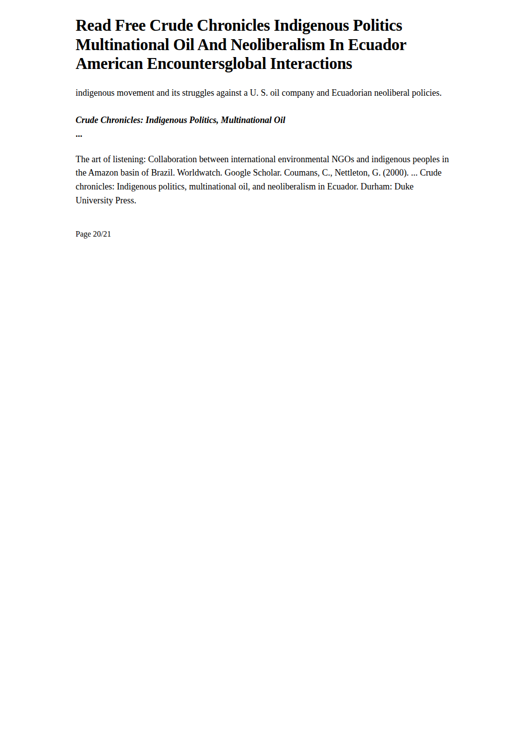Read Free Crude Chronicles Indigenous Politics Multinational Oil And Neoliberalism In Ecuador American Encountersglobal Interactions
indigenous movement and its struggles against a U. S. oil company and Ecuadorian neoliberal policies.
Crude Chronicles: Indigenous Politics, Multinational Oil
...
The art of listening: Collaboration between international environmental NGOs and indigenous peoples in the Amazon basin of Brazil. Worldwatch. Google Scholar. Coumans, C., Nettleton, G. (2000). ... Crude chronicles: Indigenous politics, multinational oil, and neoliberalism in Ecuador. Durham: Duke University Press.
Page 20/21